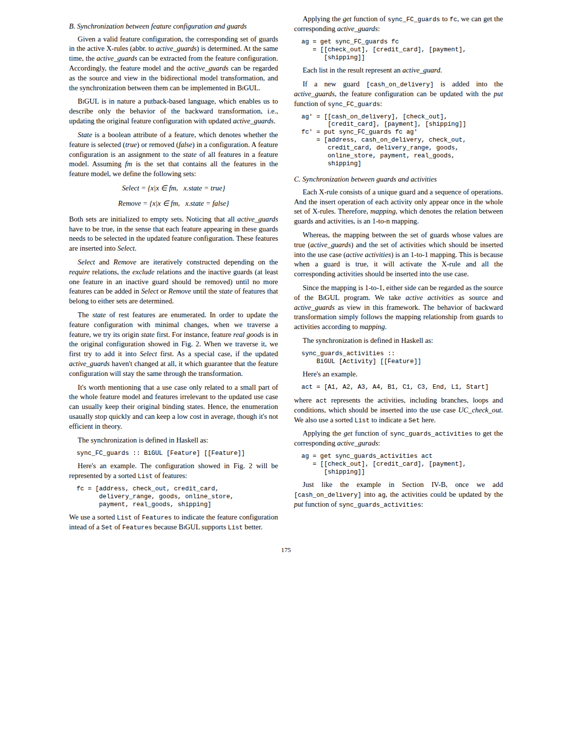B. Synchronization between feature configuration and guards
Given a valid feature configuration, the corresponding set of guards in the active X-rules (abbr. to active_guards) is determined. At the same time, the active_guards can be extracted from the feature configuration. Accordingly, the feature model and the active_guards can be regarded as the source and view in the bidirectional model transformation, and the synchronization between them can be implemented in Bi GUL.
Bi GUL is in nature a putback-based language, which enables us to describe only the behavior of the backward transformation, i.e., updating the original feature configuration with updated active_guards.
State is a boolean attribute of a feature, which denotes whether the feature is selected (true) or removed (false) in a configuration. A feature configuration is an assignment to the state of all features in a feature model. Assuming fm is the set that contains all the features in the feature model, we define the following sets:
Select = {x|x ∈ fm, x.state = true}
Remove = {x|x ∈ fm, x.state = false}
Both sets are initialized to empty sets. Noticing that all active_guards have to be true, in the sense that each feature appearing in these guards needs to be selected in the updated feature configuration. These features are inserted into Select.
Select and Remove are iteratively constructed depending on the require relations, the exclude relations and the inactive guards (at least one feature in an inactive guard should be removed) until no more features can be added in Select or Remove until the state of features that belong to either sets are determined.
The state of rest features are enumerated. In order to update the feature configuration with minimal changes, when we traverse a feature, we try its origin state first. For instance, feature real goods is in the original configuration showed in Fig. 2. When we traverse it, we first try to add it into Select first. As a special case, if the updated active_guards haven't changed at all, it which guarantee that the feature configuration will stay the same through the transformation.
It's worth mentioning that a use case only related to a small part of the whole feature model and features irrelevant to the updated use case can usually keep their original binding states. Hence, the enumeration usaually stop quickly and can keep a low cost in average, though it's not efficient in theory.
The synchronization is defined in Haskell as:
sync_FC_guards :: BiGUL [Feature] [[Feature]]
Here's an example. The configuration showed in Fig. 2 will be represented by a sorted List of features:
fc = [address, check_out, credit_card,
      delivery_range, goods, online_store,
      payment, real_goods, shipping]
We use a sorted List of Features to indicate the feature configuration intead of a Set of Features because Bi GUL supports List better.
Applying the get function of sync_FC_guards to fc, we can get the corresponding active_guards:
ag = get sync_FC_guards fc
   = [[check_out], [credit_card], [payment],
      [shipping]]
Each list in the result represent an active_guard.
If a new guard [cash_on_delivery] is added into the active_guards, the feature configuration can be updated with the put function of sync_FC_guards:
ag' = [[cash_on_delivery], [check_out],
       [credit_card], [payment], [shipping]]
fc' = put sync_FC_guards fc ag'
    = [address, cash_on_delivery, check_out,
       credit_card, delivery_range, goods,
       online_store, payment, real_goods,
       shipping]
C. Synchronization between guards and activities
Each X-rule consists of a unique guard and a sequence of operations. And the insert operation of each activity only appear once in the whole set of X-rules. Therefore, mapping, which denotes the relation between guards and activities, is an 1-to-n mapping.
Whereas, the mapping between the set of guards whose values are true (active_guards) and the set of activities which should be inserted into the use case (active activities) is an 1-to-1 mapping. This is because when a guard is true, it will activate the X-rule and all the corresponding activities should be inserted into the use case.
Since the mapping is 1-to-1, either side can be regarded as the source of the Bi GUL program. We take active activities as source and active_guards as view in this framework. The behavior of backward transformation simply follows the mapping relationship from guards to activities according to mapping.
The synchronization is defined in Haskell as:
sync_guards_activities ::
    BiGUL [Activity] [[Feature]]
Here's an example.
act = [A1, A2, A3, A4, B1, C1, C3, End, L1, Start]
where act represents the activities, including branches, loops and conditions, which should be inserted into the use case UC_check_out. We also use a sorted List to indicate a Set here.
Applying the get function of sync_guards_activities to get the corresponding active_gurads:
ag = get sync_guards_activities act
   = [[check_out], [credit_card], [payment],
      [shipping]]
Just like the example in Section IV-B, once we add [cash_on_delivery] into ag, the activities could be updated by the put function of sync_guards_activities:
175